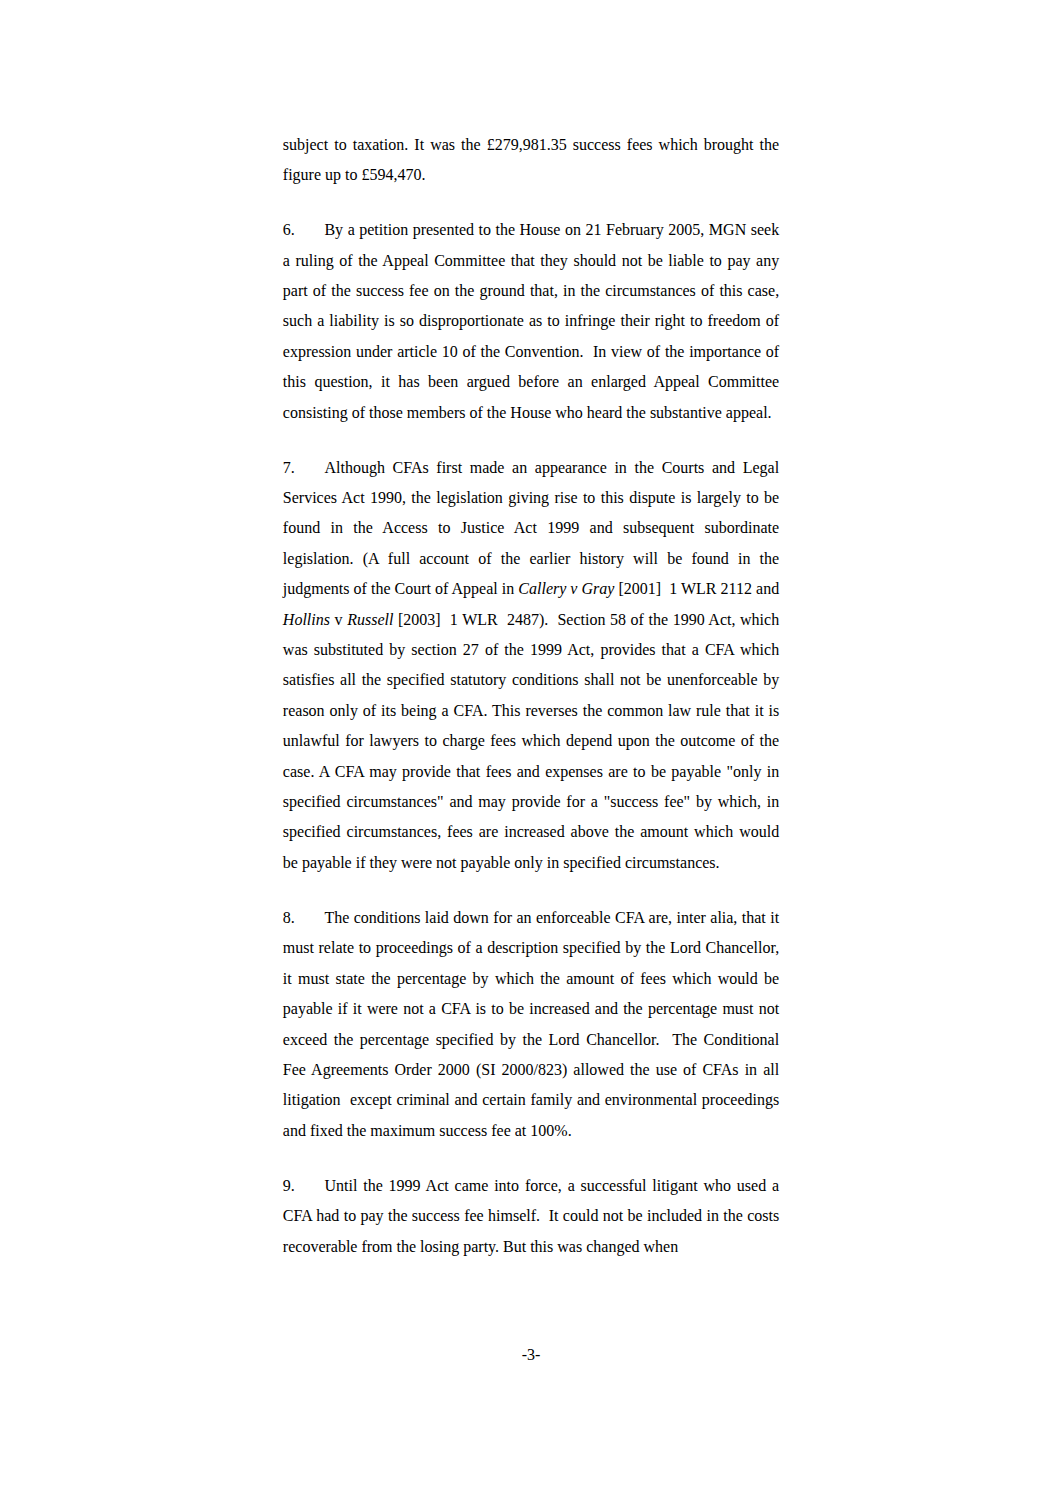subject to taxation. It was the £279,981.35 success fees which brought the figure up to £594,470.
6. By a petition presented to the House on 21 February 2005, MGN seek a ruling of the Appeal Committee that they should not be liable to pay any part of the success fee on the ground that, in the circumstances of this case, such a liability is so disproportionate as to infringe their right to freedom of expression under article 10 of the Convention. In view of the importance of this question, it has been argued before an enlarged Appeal Committee consisting of those members of the House who heard the substantive appeal.
7. Although CFAs first made an appearance in the Courts and Legal Services Act 1990, the legislation giving rise to this dispute is largely to be found in the Access to Justice Act 1999 and subsequent subordinate legislation. (A full account of the earlier history will be found in the judgments of the Court of Appeal in Callery v Gray [2001] 1 WLR 2112 and Hollins v Russell [2003] 1 WLR 2487). Section 58 of the 1990 Act, which was substituted by section 27 of the 1999 Act, provides that a CFA which satisfies all the specified statutory conditions shall not be unenforceable by reason only of its being a CFA. This reverses the common law rule that it is unlawful for lawyers to charge fees which depend upon the outcome of the case. A CFA may provide that fees and expenses are to be payable "only in specified circumstances" and may provide for a "success fee" by which, in specified circumstances, fees are increased above the amount which would be payable if they were not payable only in specified circumstances.
8. The conditions laid down for an enforceable CFA are, inter alia, that it must relate to proceedings of a description specified by the Lord Chancellor, it must state the percentage by which the amount of fees which would be payable if it were not a CFA is to be increased and the percentage must not exceed the percentage specified by the Lord Chancellor. The Conditional Fee Agreements Order 2000 (SI 2000/823) allowed the use of CFAs in all litigation except criminal and certain family and environmental proceedings and fixed the maximum success fee at 100%.
9. Until the 1999 Act came into force, a successful litigant who used a CFA had to pay the success fee himself. It could not be included in the costs recoverable from the losing party. But this was changed when
-3-